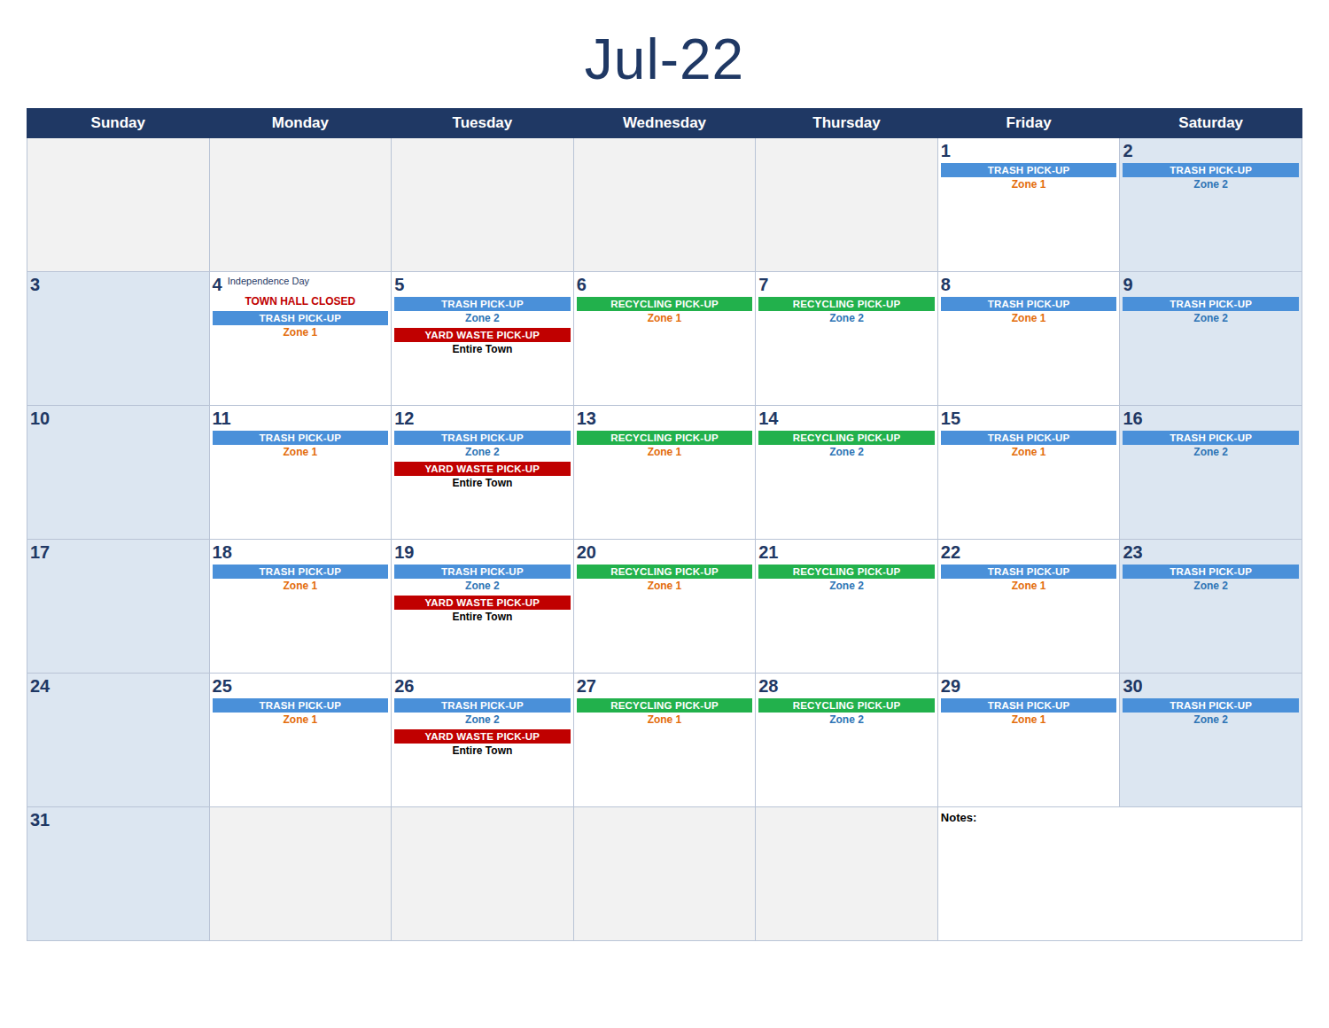Jul-22
| Sunday | Monday | Tuesday | Wednesday | Thursday | Friday | Saturday |
| --- | --- | --- | --- | --- | --- | --- |
| | | | | | 1 TRASH PICK-UP Zone 1 | 2 TRASH PICK-UP Zone 2 |
| 3 | 4 Independence Day TOWN HALL CLOSED TRASH PICK-UP Zone 1 | 5 TRASH PICK-UP Zone 2 YARD WASTE PICK-UP Entire Town | 6 RECYCLING PICK-UP Zone 1 | 7 RECYCLING PICK-UP Zone 2 | 8 TRASH PICK-UP Zone 1 | 9 TRASH PICK-UP Zone 2 |
| 10 | 11 TRASH PICK-UP Zone 1 | 12 TRASH PICK-UP Zone 2 YARD WASTE PICK-UP Entire Town | 13 RECYCLING PICK-UP Zone 1 | 14 RECYCLING PICK-UP Zone 2 | 15 TRASH PICK-UP Zone 1 | 16 TRASH PICK-UP Zone 2 |
| 17 | 18 TRASH PICK-UP Zone 1 | 19 TRASH PICK-UP Zone 2 YARD WASTE PICK-UP Entire Town | 20 RECYCLING PICK-UP Zone 1 | 21 RECYCLING PICK-UP Zone 2 | 22 TRASH PICK-UP Zone 1 | 23 TRASH PICK-UP Zone 2 |
| 24 | 25 TRASH PICK-UP Zone 1 | 26 TRASH PICK-UP Zone 2 YARD WASTE PICK-UP Entire Town | 27 RECYCLING PICK-UP Zone 1 | 28 RECYCLING PICK-UP Zone 2 | 29 TRASH PICK-UP Zone 1 | 30 TRASH PICK-UP Zone 2 |
| 31 | | | | | Notes: |